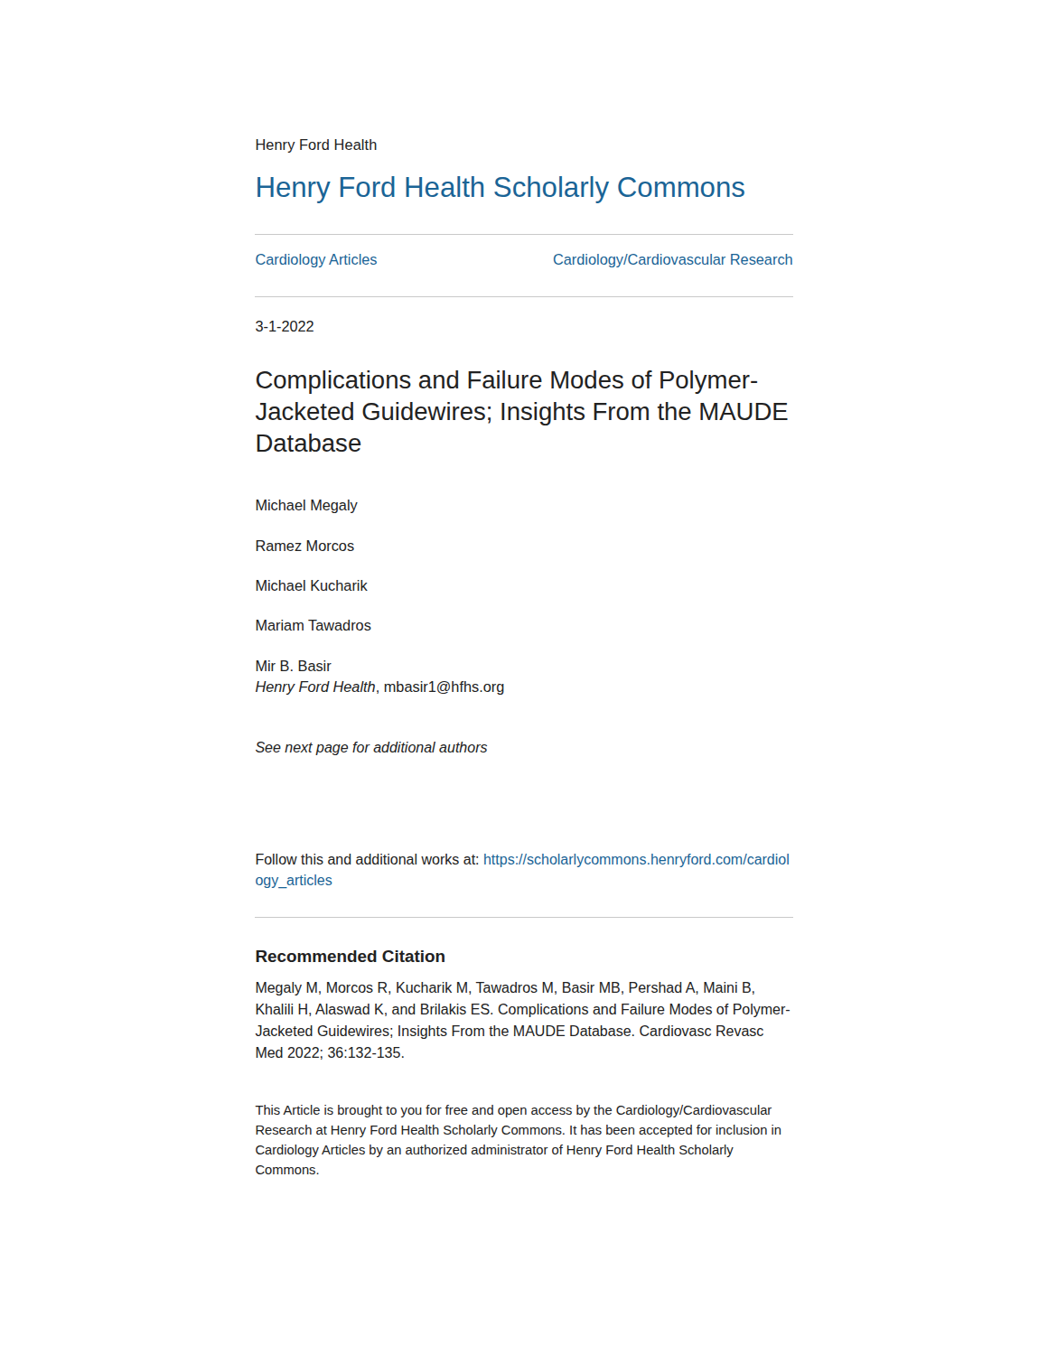Henry Ford Health
Henry Ford Health Scholarly Commons
Cardiology Articles
Cardiology/Cardiovascular Research
3-1-2022
Complications and Failure Modes of Polymer-Jacketed Guidewires; Insights From the MAUDE Database
Michael Megaly
Ramez Morcos
Michael Kucharik
Mariam Tawadros
Mir B. Basir
Henry Ford Health, mbasir1@hfhs.org
See next page for additional authors
Follow this and additional works at: https://scholarlycommons.henryford.com/cardiology_articles
Recommended Citation
Megaly M, Morcos R, Kucharik M, Tawadros M, Basir MB, Pershad A, Maini B, Khalili H, Alaswad K, and Brilakis ES. Complications and Failure Modes of Polymer-Jacketed Guidewires; Insights From the MAUDE Database. Cardiovasc Revasc Med 2022; 36:132-135.
This Article is brought to you for free and open access by the Cardiology/Cardiovascular Research at Henry Ford Health Scholarly Commons. It has been accepted for inclusion in Cardiology Articles by an authorized administrator of Henry Ford Health Scholarly Commons.